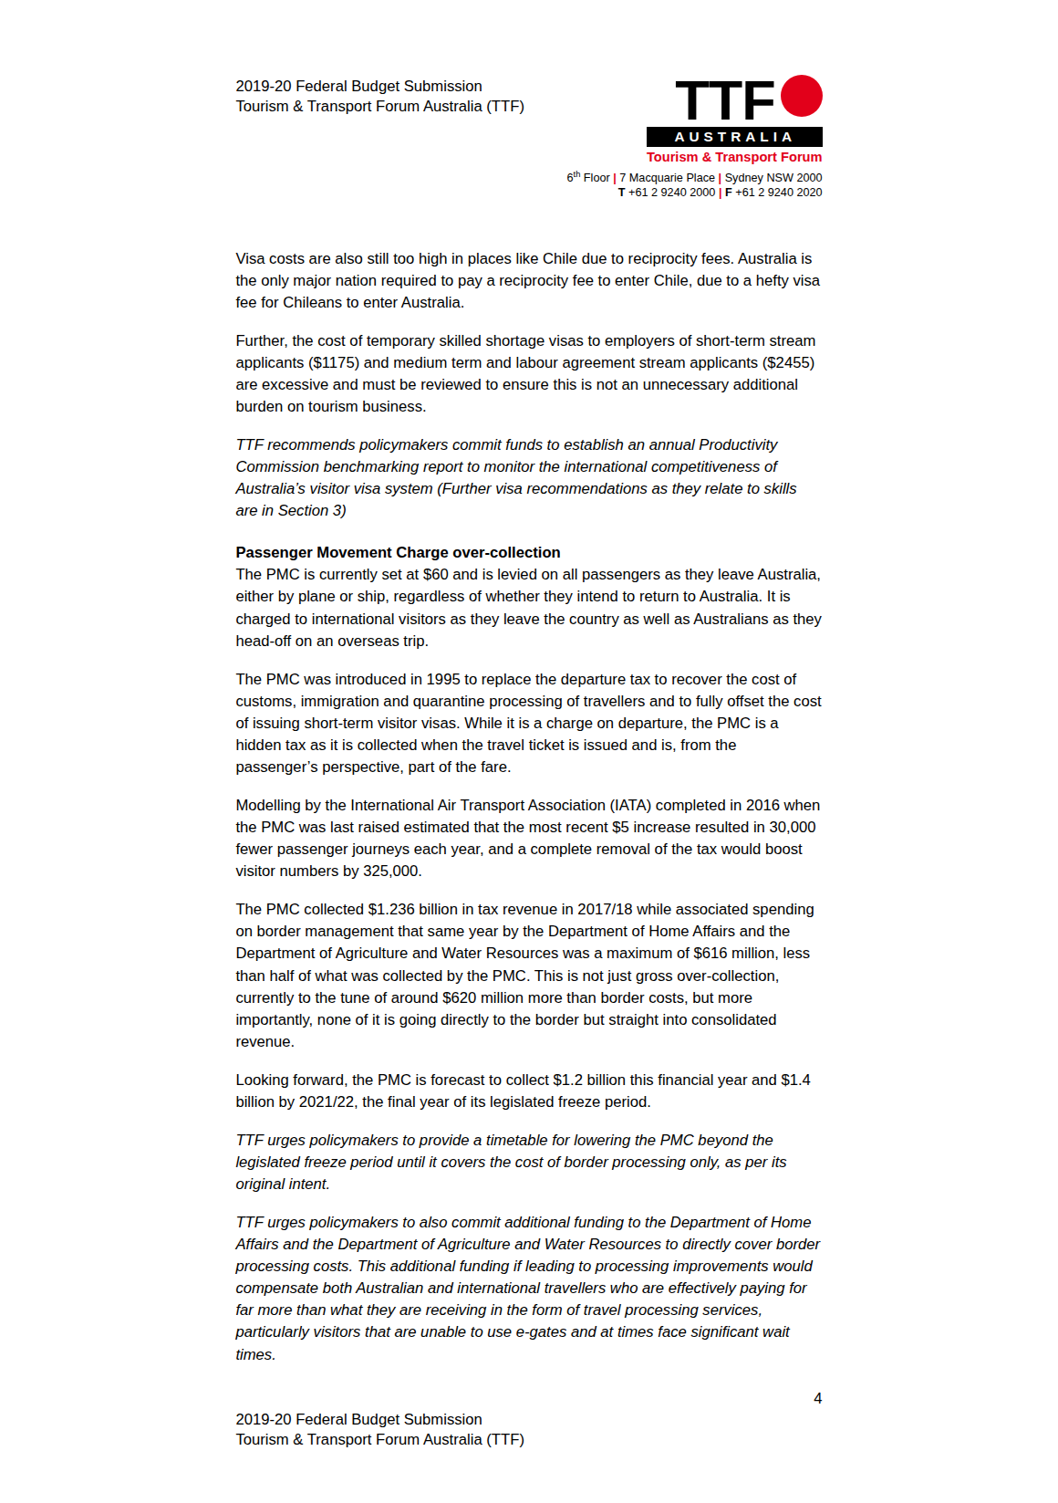2019-20 Federal Budget Submission
Tourism & Transport Forum Australia (TTF)
TTF
AUSTRALIA
Tourism & Transport Forum
6th Floor | 7 Macquarie Place | Sydney NSW 2000
T +61 2 9240 2000 | F +61 2 9240 2020
Visa costs are also still too high in places like Chile due to reciprocity fees. Australia is the only major nation required to pay a reciprocity fee to enter Chile, due to a hefty visa fee for Chileans to enter Australia.
Further, the cost of temporary skilled shortage visas to employers of short-term stream applicants ($1175) and medium term and labour agreement stream applicants ($2455) are excessive and must be reviewed to ensure this is not an unnecessary additional burden on tourism business.
TTF recommends policymakers commit funds to establish an annual Productivity Commission benchmarking report to monitor the international competitiveness of Australia’s visitor visa system (Further visa recommendations as they relate to skills are in Section 3)
Passenger Movement Charge over-collection
The PMC is currently set at $60 and is levied on all passengers as they leave Australia, either by plane or ship, regardless of whether they intend to return to Australia. It is charged to international visitors as they leave the country as well as Australians as they head-off on an overseas trip.
The PMC was introduced in 1995 to replace the departure tax to recover the cost of customs, immigration and quarantine processing of travellers and to fully offset the cost of issuing short-term visitor visas. While it is a charge on departure, the PMC is a hidden tax as it is collected when the travel ticket is issued and is, from the passenger’s perspective, part of the fare.
Modelling by the International Air Transport Association (IATA) completed in 2016 when the PMC was last raised estimated that the most recent $5 increase resulted in 30,000 fewer passenger journeys each year, and a complete removal of the tax would boost visitor numbers by 325,000.
The PMC collected $1.236 billion in tax revenue in 2017/18 while associated spending on border management that same year by the Department of Home Affairs and the Department of Agriculture and Water Resources was a maximum of $616 million, less than half of what was collected by the PMC. This is not just gross over-collection, currently to the tune of around $620 million more than border costs, but more importantly, none of it is going directly to the border but straight into consolidated revenue.
Looking forward, the PMC is forecast to collect $1.2 billion this financial year and $1.4 billion by 2021/22, the final year of its legislated freeze period.
TTF urges policymakers to provide a timetable for lowering the PMC beyond the legislated freeze period until it covers the cost of border processing only, as per its original intent.
TTF urges policymakers to also commit additional funding to the Department of Home Affairs and the Department of Agriculture and Water Resources to directly cover border processing costs. This additional funding if leading to processing improvements would compensate both Australian and international travellers who are effectively paying for far more than what they are receiving in the form of travel processing services, particularly visitors that are unable to use e-gates and at times face significant wait times.
4
2019-20 Federal Budget Submission
Tourism & Transport Forum Australia (TTF)